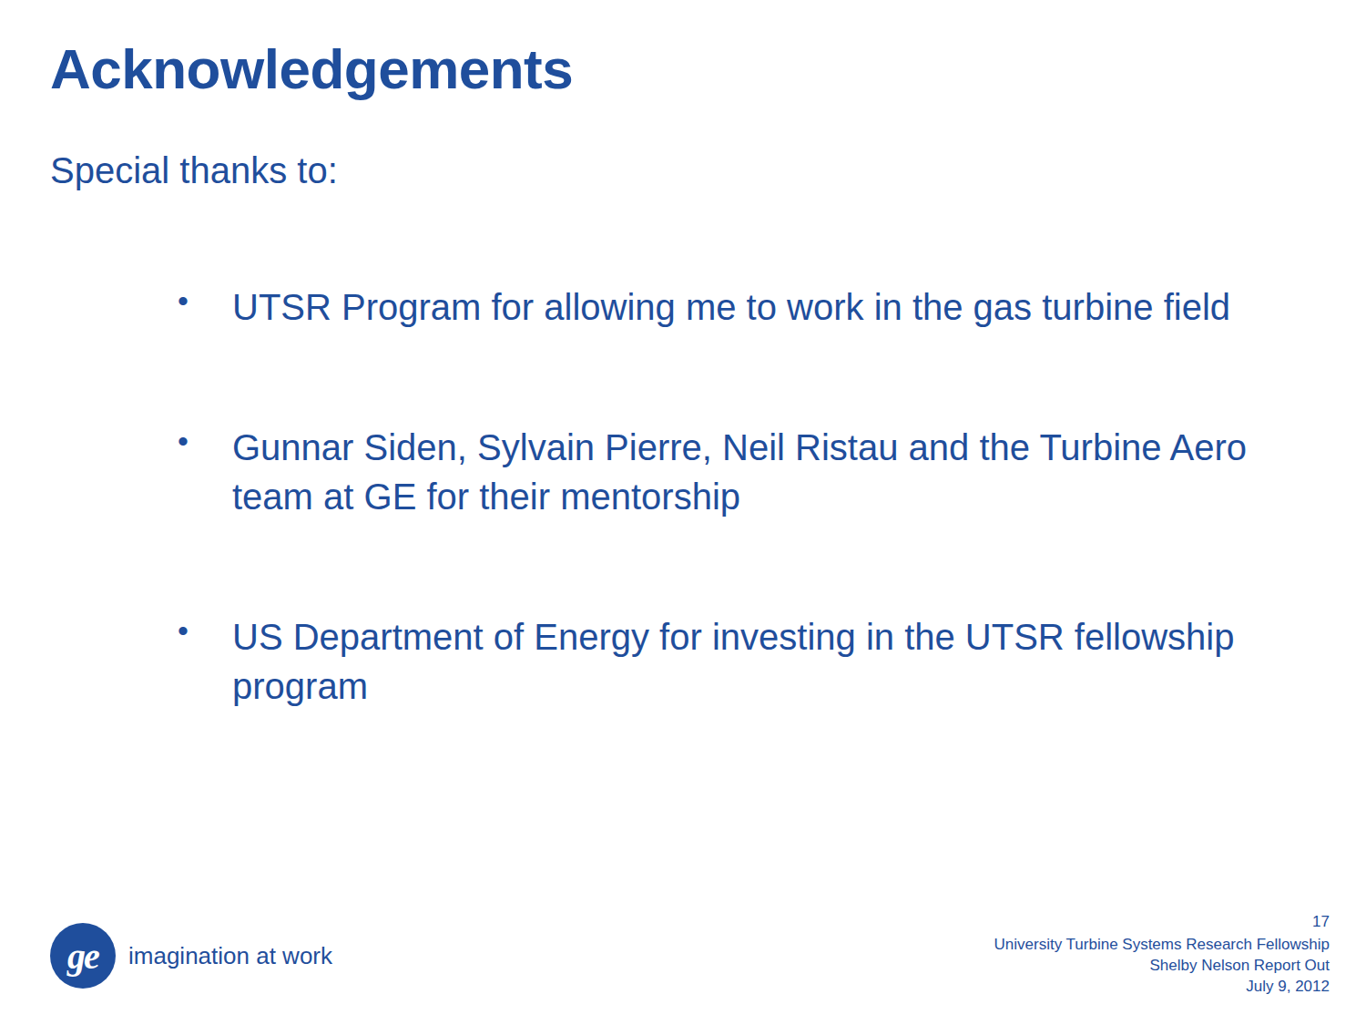Acknowledgements
Special thanks to:
UTSR Program for allowing me to work in the gas turbine field
Gunnar Siden, Sylvain Pierre, Neil Ristau and the Turbine Aero team at GE for their mentorship
US Department of Energy for investing in the UTSR fellowship program
ge
imagination at work
17 University Turbine Systems Research Fellowship
Shelby Nelson Report Out
July 9, 2012